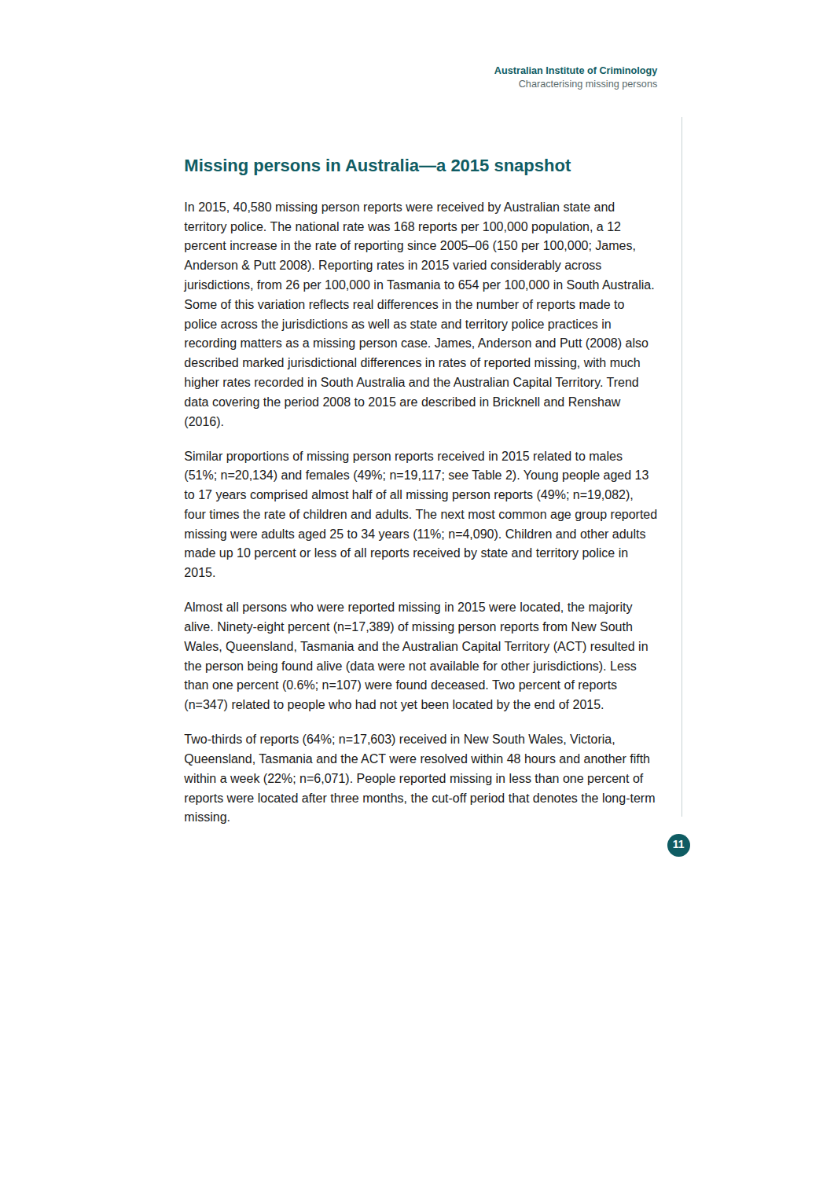Australian Institute of Criminology
Characterising missing persons
Missing persons in Australia—a 2015 snapshot
In 2015, 40,580 missing person reports were received by Australian state and territory police. The national rate was 168 reports per 100,000 population, a 12 percent increase in the rate of reporting since 2005–06 (150 per 100,000; James, Anderson & Putt 2008). Reporting rates in 2015 varied considerably across jurisdictions, from 26 per 100,000 in Tasmania to 654 per 100,000 in South Australia. Some of this variation reflects real differences in the number of reports made to police across the jurisdictions as well as state and territory police practices in recording matters as a missing person case. James, Anderson and Putt (2008) also described marked jurisdictional differences in rates of reported missing, with much higher rates recorded in South Australia and the Australian Capital Territory. Trend data covering the period 2008 to 2015 are described in Bricknell and Renshaw (2016).
Similar proportions of missing person reports received in 2015 related to males (51%; n=20,134) and females (49%; n=19,117; see Table 2). Young people aged 13 to 17 years comprised almost half of all missing person reports (49%; n=19,082), four times the rate of children and adults. The next most common age group reported missing were adults aged 25 to 34 years (11%; n=4,090). Children and other adults made up 10 percent or less of all reports received by state and territory police in 2015.
Almost all persons who were reported missing in 2015 were located, the majority alive. Ninety-eight percent (n=17,389) of missing person reports from New South Wales, Queensland, Tasmania and the Australian Capital Territory (ACT) resulted in the person being found alive (data were not available for other jurisdictions). Less than one percent (0.6%; n=107) were found deceased. Two percent of reports (n=347) related to people who had not yet been located by the end of 2015.
Two-thirds of reports (64%; n=17,603) received in New South Wales, Victoria, Queensland, Tasmania and the ACT were resolved within 48 hours and another fifth within a week (22%; n=6,071). People reported missing in less than one percent of reports were located after three months, the cut-off period that denotes the long-term missing.
11